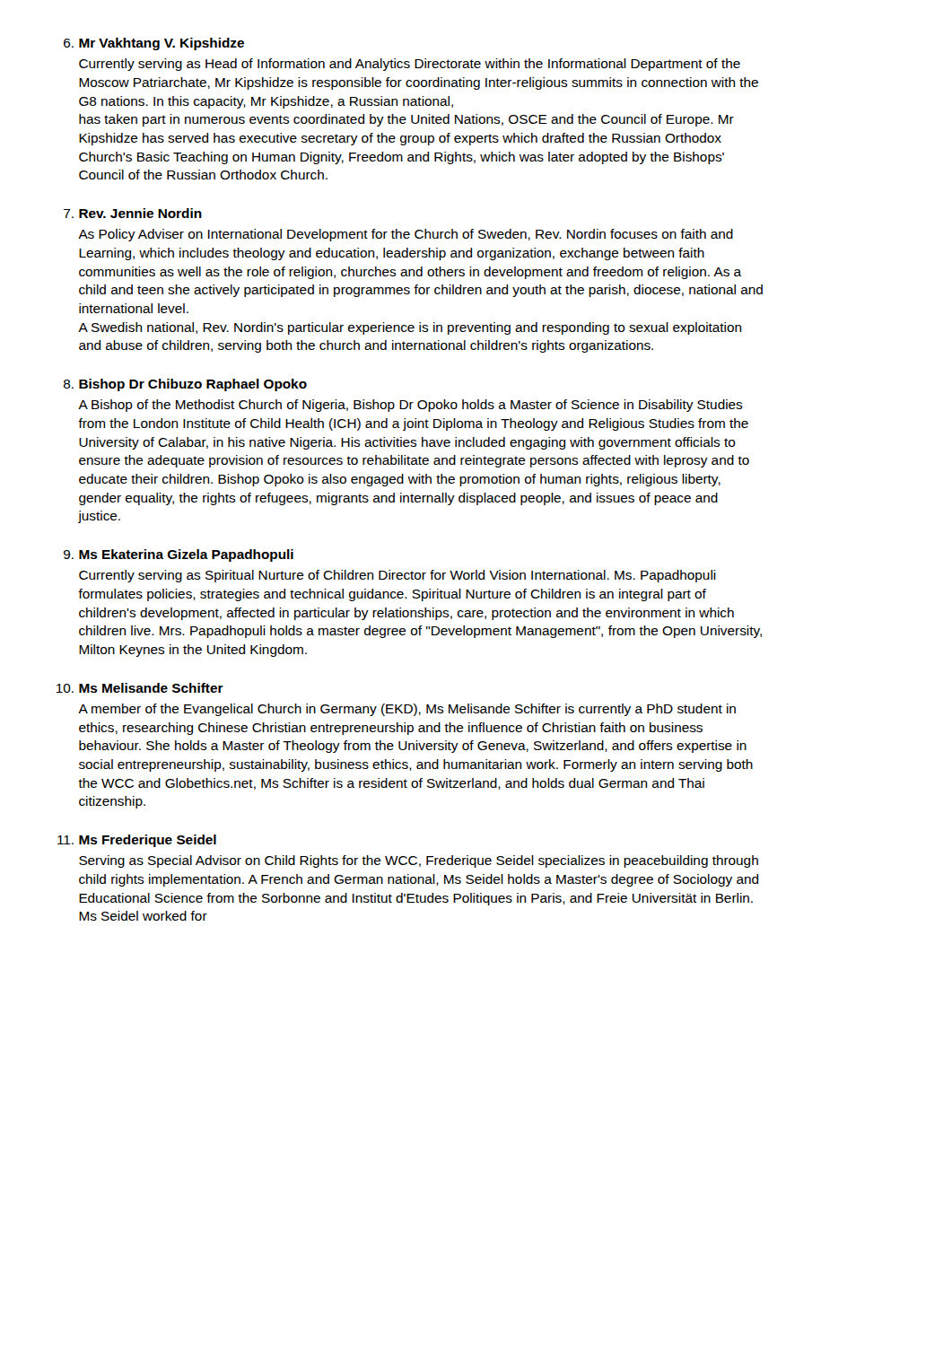Mr Vakhtang V. Kipshidze
Currently serving as Head of Information and Analytics Directorate within the Informational Department of the Moscow Patriarchate, Mr Kipshidze is responsible for coordinating Inter-religious summits in connection with the G8 nations. In this capacity, Mr Kipshidze, a Russian national,
has taken part in numerous events coordinated by the United Nations, OSCE and the Council of Europe. Mr Kipshidze has served has executive secretary of the group of experts which drafted the Russian Orthodox Church's Basic Teaching on Human Dignity, Freedom and Rights, which was later adopted by the Bishops' Council of the Russian Orthodox Church.
Rev. Jennie Nordin
As Policy Adviser on International Development for the Church of Sweden, Rev. Nordin focuses on faith and Learning, which includes theology and education, leadership and organization, exchange between faith communities as well as the role of religion, churches and others in development and freedom of religion. As a child and teen she actively participated in programmes for children and youth at the parish, diocese, national and international level.
A Swedish national, Rev. Nordin's particular experience is in preventing and responding to sexual exploitation and abuse of children, serving both the church and international children's rights organizations.
Bishop Dr Chibuzo Raphael Opoko
A Bishop of the Methodist Church of Nigeria, Bishop Dr Opoko holds a Master of Science in Disability Studies from the London Institute of Child Health (ICH) and a joint Diploma in Theology and Religious Studies from the University of Calabar, in his native Nigeria. His activities have included engaging with government officials to ensure the adequate provision of resources to rehabilitate and reintegrate persons affected with leprosy and to educate their children. Bishop Opoko is also engaged with the promotion of human rights, religious liberty, gender equality, the rights of refugees, migrants and internally displaced people, and issues of peace and justice.
Ms Ekaterina Gizela Papadhopuli
Currently serving as Spiritual Nurture of Children Director for World Vision International. Ms. Papadhopuli formulates policies, strategies and technical guidance. Spiritual Nurture of Children is an integral part of children's development, affected in particular by relationships, care, protection and the environment in which children live. Mrs. Papadhopuli holds a master degree of "Development Management", from the Open University, Milton Keynes in the United Kingdom.
Ms Melisande Schifter
A member of the Evangelical Church in Germany (EKD), Ms Melisande Schifter is currently a PhD student in ethics, researching Chinese Christian entrepreneurship and the influence of Christian faith on business behaviour. She holds a Master of Theology from the University of Geneva, Switzerland, and offers expertise in social entrepreneurship, sustainability, business ethics, and humanitarian work. Formerly an intern serving both the WCC and Globethics.net, Ms Schifter is a resident of Switzerland, and holds dual German and Thai citizenship.
Ms Frederique Seidel
Serving as Special Advisor on Child Rights for the WCC, Frederique Seidel specializes in peacebuilding through child rights implementation. A French and German national, Ms Seidel holds a Master's degree of Sociology and Educational Science from the Sorbonne and Institut d'Etudes Politiques in Paris, and Freie Universität in Berlin. Ms Seidel worked for